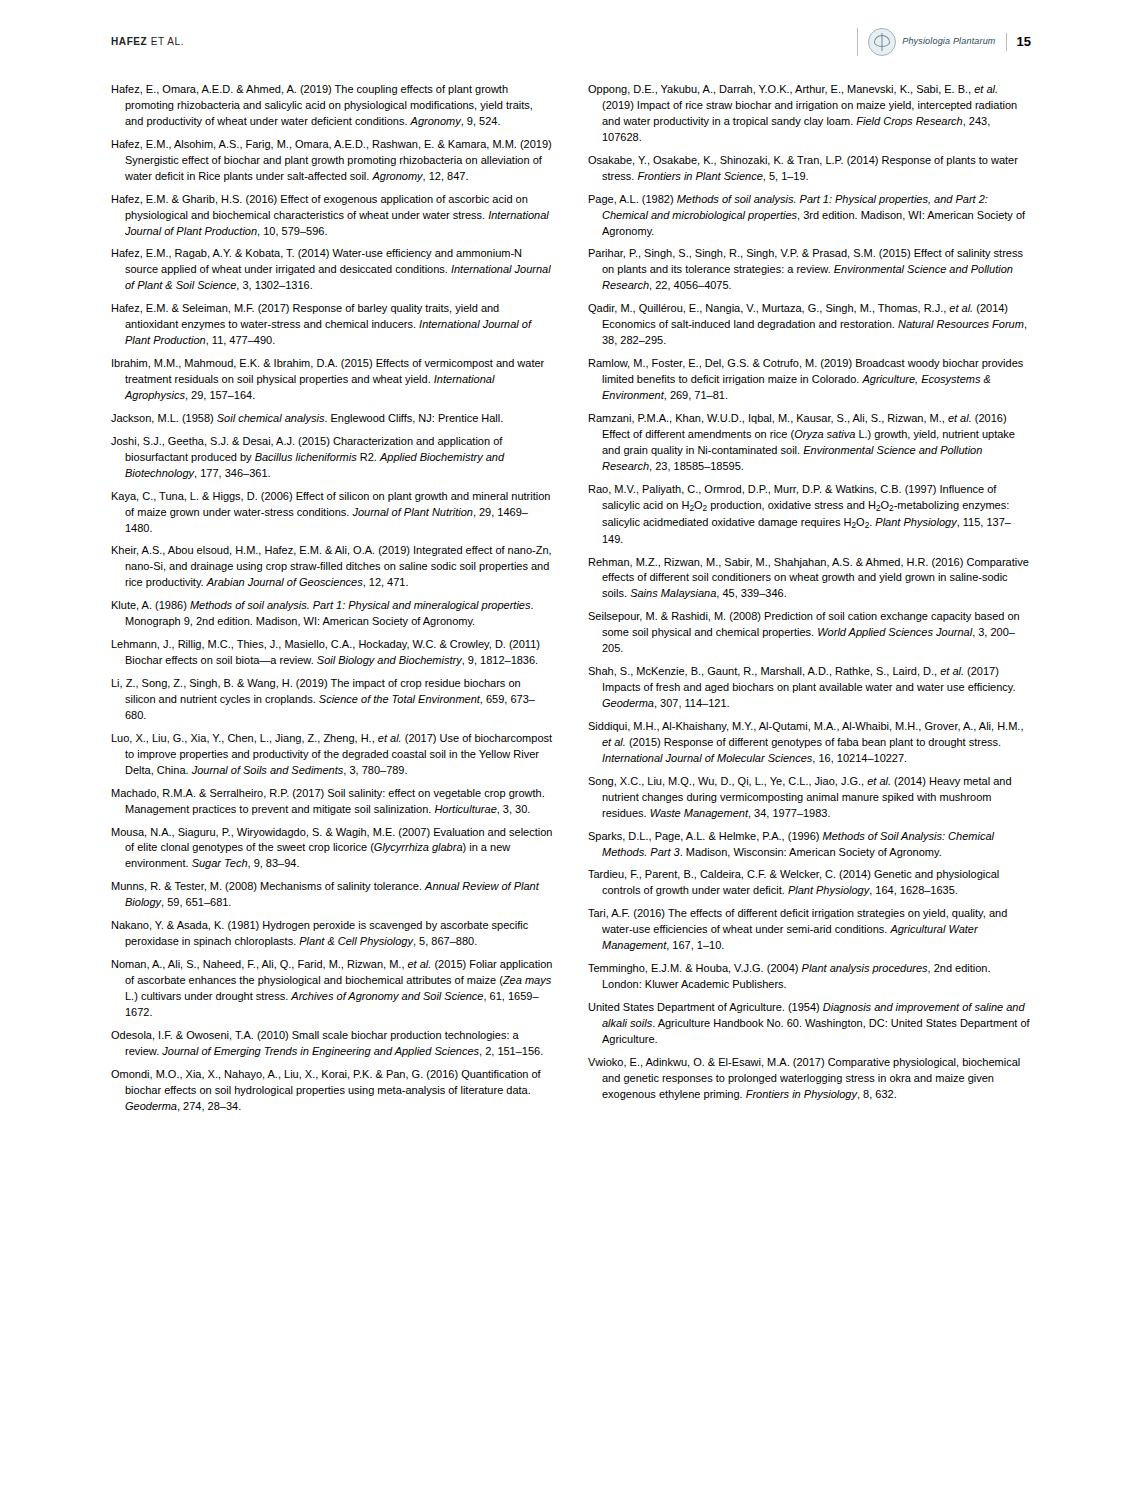HAFEZ ET AL.
Physiologia Plantarum
15
Hafez, E., Omara, A.E.D. & Ahmed, A. (2019) The coupling effects of plant growth promoting rhizobacteria and salicylic acid on physiological modifications, yield traits, and productivity of wheat under water deficient conditions. Agronomy, 9, 524.
Hafez, E.M., Alsohim, A.S., Farig, M., Omara, A.E.D., Rashwan, E. & Kamara, M.M. (2019) Synergistic effect of biochar and plant growth promoting rhizobacteria on alleviation of water deficit in Rice plants under salt-affected soil. Agronomy, 12, 847.
Hafez, E.M. & Gharib, H.S. (2016) Effect of exogenous application of ascorbic acid on physiological and biochemical characteristics of wheat under water stress. International Journal of Plant Production, 10, 579–596.
Hafez, E.M., Ragab, A.Y. & Kobata, T. (2014) Water-use efficiency and ammonium-N source applied of wheat under irrigated and desiccated conditions. International Journal of Plant & Soil Science, 3, 1302–1316.
Hafez, E.M. & Seleiman, M.F. (2017) Response of barley quality traits, yield and antioxidant enzymes to water-stress and chemical inducers. International Journal of Plant Production, 11, 477–490.
Ibrahim, M.M., Mahmoud, E.K. & Ibrahim, D.A. (2015) Effects of vermicompost and water treatment residuals on soil physical properties and wheat yield. International Agrophysics, 29, 157–164.
Jackson, M.L. (1958) Soil chemical analysis. Englewood Cliffs, NJ: Prentice Hall.
Joshi, S.J., Geetha, S.J. & Desai, A.J. (2015) Characterization and application of biosurfactant produced by Bacillus licheniformis R2. Applied Biochemistry and Biotechnology, 177, 346–361.
Kaya, C., Tuna, L. & Higgs, D. (2006) Effect of silicon on plant growth and mineral nutrition of maize grown under water-stress conditions. Journal of Plant Nutrition, 29, 1469–1480.
Kheir, A.S., Abou elsoud, H.M., Hafez, E.M. & Ali, O.A. (2019) Integrated effect of nano-Zn, nano-Si, and drainage using crop straw-filled ditches on saline sodic soil properties and rice productivity. Arabian Journal of Geosciences, 12, 471.
Klute, A. (1986) Methods of soil analysis. Part 1: Physical and mineralogical properties. Monograph 9, 2nd edition. Madison, WI: American Society of Agronomy.
Lehmann, J., Rillig, M.C., Thies, J., Masiello, C.A., Hockaday, W.C. & Crowley, D. (2011) Biochar effects on soil biota—a review. Soil Biology and Biochemistry, 9, 1812–1836.
Li, Z., Song, Z., Singh, B. & Wang, H. (2019) The impact of crop residue biochars on silicon and nutrient cycles in croplands. Science of the Total Environment, 659, 673–680.
Luo, X., Liu, G., Xia, Y., Chen, L., Jiang, Z., Zheng, H., et al. (2017) Use of biocharcompost to improve properties and productivity of the degraded coastal soil in the Yellow River Delta, China. Journal of Soils and Sediments, 3, 780–789.
Machado, R.M.A. & Serralheiro, R.P. (2017) Soil salinity: effect on vegetable crop growth. Management practices to prevent and mitigate soil salinization. Horticulturae, 3, 30.
Mousa, N.A., Siaguru, P., Wiryowidagdo, S. & Wagih, M.E. (2007) Evaluation and selection of elite clonal genotypes of the sweet crop licorice (Glycyrrhiza glabra) in a new environment. Sugar Tech, 9, 83–94.
Munns, R. & Tester, M. (2008) Mechanisms of salinity tolerance. Annual Review of Plant Biology, 59, 651–681.
Nakano, Y. & Asada, K. (1981) Hydrogen peroxide is scavenged by ascorbate specific peroxidase in spinach chloroplasts. Plant & Cell Physiology, 5, 867–880.
Noman, A., Ali, S., Naheed, F., Ali, Q., Farid, M., Rizwan, M., et al. (2015) Foliar application of ascorbate enhances the physiological and biochemical attributes of maize (Zea mays L.) cultivars under drought stress. Archives of Agronomy and Soil Science, 61, 1659–1672.
Odesola, I.F. & Owoseni, T.A. (2010) Small scale biochar production technologies: a review. Journal of Emerging Trends in Engineering and Applied Sciences, 2, 151–156.
Omondi, M.O., Xia, X., Nahayo, A., Liu, X., Korai, P.K. & Pan, G. (2016) Quantification of biochar effects on soil hydrological properties using meta-analysis of literature data. Geoderma, 274, 28–34.
Oppong, D.E., Yakubu, A., Darrah, Y.O.K., Arthur, E., Manevski, K., Sabi, E. B., et al. (2019) Impact of rice straw biochar and irrigation on maize yield, intercepted radiation and water productivity in a tropical sandy clay loam. Field Crops Research, 243, 107628.
Osakabe, Y., Osakabe, K., Shinozaki, K. & Tran, L.P. (2014) Response of plants to water stress. Frontiers in Plant Science, 5, 1–19.
Page, A.L. (1982) Methods of soil analysis. Part 1: Physical properties, and Part 2: Chemical and microbiological properties, 3rd edition. Madison, WI: American Society of Agronomy.
Parihar, P., Singh, S., Singh, R., Singh, V.P. & Prasad, S.M. (2015) Effect of salinity stress on plants and its tolerance strategies: a review. Environmental Science and Pollution Research, 22, 4056–4075.
Qadir, M., Quillérou, E., Nangia, V., Murtaza, G., Singh, M., Thomas, R.J., et al. (2014) Economics of salt-induced land degradation and restoration. Natural Resources Forum, 38, 282–295.
Ramlow, M., Foster, E., Del, G.S. & Cotrufo, M. (2019) Broadcast woody biochar provides limited benefits to deficit irrigation maize in Colorado. Agriculture, Ecosystems & Environment, 269, 71–81.
Ramzani, P.M.A., Khan, W.U.D., Iqbal, M., Kausar, S., Ali, S., Rizwan, M., et al. (2016) Effect of different amendments on rice (Oryza sativa L.) growth, yield, nutrient uptake and grain quality in Ni-contaminated soil. Environmental Science and Pollution Research, 23, 18585–18595.
Rao, M.V., Paliyath, C., Ormrod, D.P., Murr, D.P. & Watkins, C.B. (1997) Influence of salicylic acid on H2O2 production, oxidative stress and H2O2-metabolizing enzymes: salicylic acidmediated oxidative damage requires H2O2. Plant Physiology, 115, 137–149.
Rehman, M.Z., Rizwan, M., Sabir, M., Shahjahan, A.S. & Ahmed, H.R. (2016) Comparative effects of different soil conditioners on wheat growth and yield grown in saline-sodic soils. Sains Malaysiana, 45, 339–346.
Seilsepour, M. & Rashidi, M. (2008) Prediction of soil cation exchange capacity based on some soil physical and chemical properties. World Applied Sciences Journal, 3, 200–205.
Shah, S., McKenzie, B., Gaunt, R., Marshall, A.D., Rathke, S., Laird, D., et al. (2017) Impacts of fresh and aged biochars on plant available water and water use efficiency. Geoderma, 307, 114–121.
Siddiqui, M.H., Al-Khaishany, M.Y., Al-Qutami, M.A., Al-Whaibi, M.H., Grover, A., Ali, H.M., et al. (2015) Response of different genotypes of faba bean plant to drought stress. International Journal of Molecular Sciences, 16, 10214–10227.
Song, X.C., Liu, M.Q., Wu, D., Qi, L., Ye, C.L., Jiao, J.G., et al. (2014) Heavy metal and nutrient changes during vermicomposting animal manure spiked with mushroom residues. Waste Management, 34, 1977–1983.
Sparks, D.L., Page, A.L. & Helmke, P.A., (1996) Methods of Soil Analysis: Chemical Methods. Part 3. Madison, Wisconsin: American Society of Agronomy.
Tardieu, F., Parent, B., Caldeira, C.F. & Welcker, C. (2014) Genetic and physiological controls of growth under water deficit. Plant Physiology, 164, 1628–1635.
Tari, A.F. (2016) The effects of different deficit irrigation strategies on yield, quality, and water-use efficiencies of wheat under semi-arid conditions. Agricultural Water Management, 167, 1–10.
Temmingho, E.J.M. & Houba, V.J.G. (2004) Plant analysis procedures, 2nd edition. London: Kluwer Academic Publishers.
United States Department of Agriculture. (1954) Diagnosis and improvement of saline and alkali soils. Agriculture Handbook No. 60. Washington, DC: United States Department of Agriculture.
Vwioko, E., Adinkwu, O. & El-Esawi, M.A. (2017) Comparative physiological, biochemical and genetic responses to prolonged waterlogging stress in okra and maize given exogenous ethylene priming. Frontiers in Physiology, 8, 632.